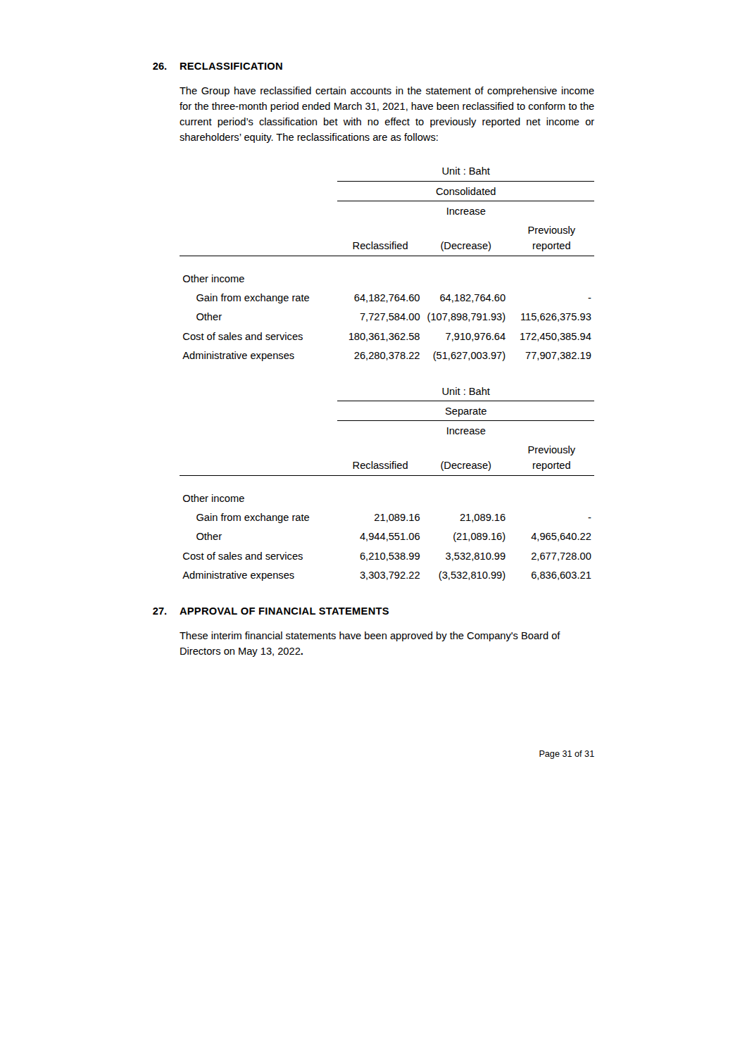26.
RECLASSIFICATION
The Group have reclassified certain accounts in the statement of comprehensive income for the three-month period ended March 31, 2021, have been reclassified to conform to the current period’s classification bet with no effect to previously reported net income or shareholders’ equity. The reclassifications are as follows:
| | Unit : Baht |
| | Consolidated |
| | | Increase | |
| | Reclassified | (Decrease) | Previously reported |
| Other income | | | |
| Gain from exchange rate | 64,182,764.60 | 64,182,764.60 | - |
| Other | 7,727,584.00 | (107,898,791.93) | 115,626,375.93 |
| Cost of sales and services | 180,361,362.58 | 7,910,976.64 | 172,450,385.94 |
| Administrative expenses | 26,280,378.22 | (51,627,003.97) | 77,907,382.19 |
| | Unit : Baht |
| | Separate |
| | | Increase | |
| | Reclassified | (Decrease) | Previously reported |
| Other income | | | |
| Gain from exchange rate | 21,089.16 | 21,089.16 | - |
| Other | 4,944,551.06 | (21,089.16) | 4,965,640.22 |
| Cost of sales and services | 6,210,538.99 | 3,532,810.99 | 2,677,728.00 |
| Administrative expenses | 3,303,792.22 | (3,532,810.99) | 6,836,603.21 |
27.
APPROVAL OF FINANCIAL STATEMENTS
These interim financial statements have been approved by the Company's Board of Directors on May 13, 2022.
Page 31 of 31